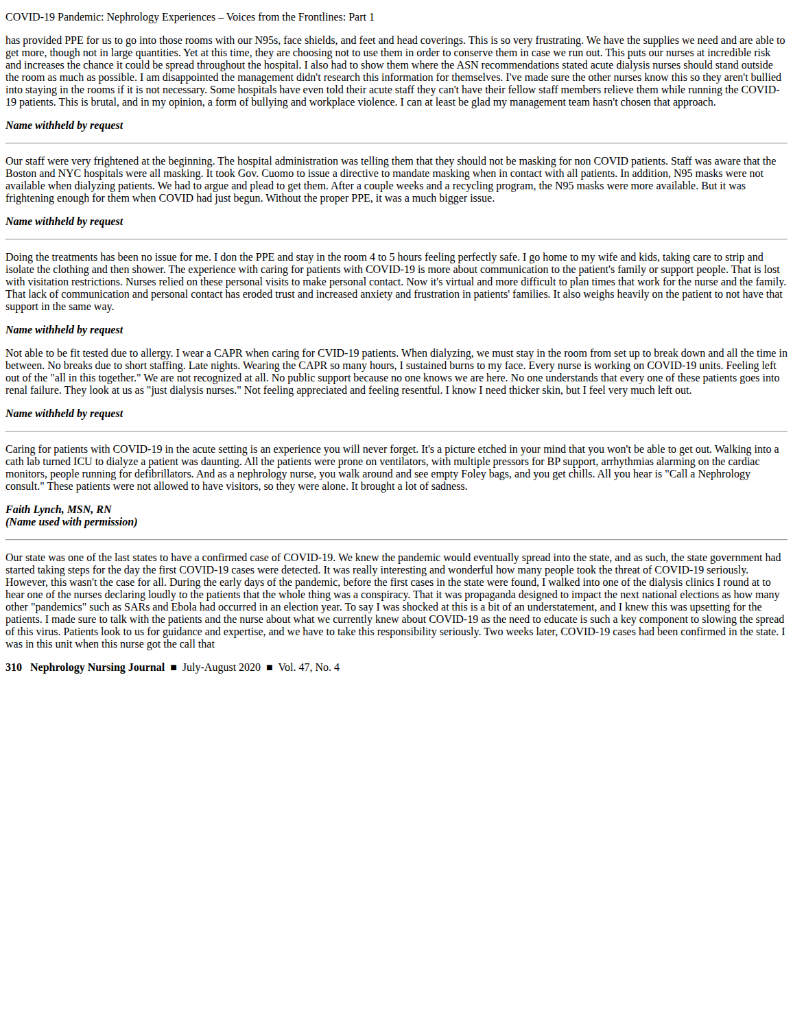COVID-19 Pandemic: Nephrology Experiences – Voices from the Frontlines: Part 1
has provided PPE for us to go into those rooms with our N95s, face shields, and feet and head coverings. This is so very frustrating. We have the supplies we need and are able to get more, though not in large quantities. Yet at this time, they are choosing not to use them in order to conserve them in case we run out. This puts our nurses at incredible risk and increases the chance it could be spread throughout the hospital. I also had to show them where the ASN recommendations stated acute dialysis nurses should stand outside the room as much as possible. I am disappointed the management didn't research this information for themselves. I've made sure the other nurses know this so they aren't bullied into staying in the rooms if it is not necessary. Some hospitals have even told their acute staff they can't have their fellow staff members relieve them while running the COVID-19 patients. This is brutal, and in my opinion, a form of bullying and workplace violence. I can at least be glad my management team hasn't chosen that approach.
Name withheld by request
Our staff were very frightened at the beginning. The hospital administration was telling them that they should not be masking for non COVID patients. Staff was aware that the Boston and NYC hospitals were all masking. It took Gov. Cuomo to issue a directive to mandate masking when in contact with all patients. In addition, N95 masks were not available when dialyzing patients. We had to argue and plead to get them. After a couple weeks and a recycling program, the N95 masks were more available. But it was frightening enough for them when COVID had just begun. Without the proper PPE, it was a much bigger issue.
Name withheld by request
Doing the treatments has been no issue for me. I don the PPE and stay in the room 4 to 5 hours feeling perfectly safe. I go home to my wife and kids, taking care to strip and isolate the clothing and then shower. The experience with caring for patients with COVID-19 is more about communication to the patient's family or support people. That is lost with visitation restrictions. Nurses relied on these personal visits to make personal contact. Now it's virtual and more difficult to plan times that work for the nurse and the family. That lack of communication and personal contact has eroded trust and increased anxiety and frustration in patients' families. It also weighs heavily on the patient to not have that support in the same way.
Name withheld by request
Not able to be fit tested due to allergy. I wear a CAPR when caring for CVID-19 patients. When dialyzing, we must stay in the room from set up to break down and all the time in between. No breaks due to short staffing. Late nights. Wearing the CAPR so many hours, I sustained burns to my face. Every nurse is working on COVID-19 units. Feeling left out of the "all in this together." We are not recognized at all. No public support because no one knows we are here. No one understands that every one of these patients goes into renal failure. They look at us as "just dialysis nurses." Not feeling appreciated and feeling resentful. I know I need thicker skin, but I feel very much left out.
Name withheld by request
Caring for patients with COVID-19 in the acute setting is an experience you will never forget. It's a picture etched in your mind that you won't be able to get out. Walking into a cath lab turned ICU to dialyze a patient was daunting. All the patients were prone on ventilators, with multiple pressors for BP support, arrhythmias alarming on the cardiac monitors, people running for defibrillators. And as a nephrology nurse, you walk around and see empty Foley bags, and you get chills. All you hear is "Call a Nephrology consult." These patients were not allowed to have visitors, so they were alone. It brought a lot of sadness.
Faith Lynch, MSN, RN
(Name used with permission)
Our state was one of the last states to have a confirmed case of COVID-19. We knew the pandemic would eventually spread into the state, and as such, the state government had started taking steps for the day the first COVID-19 cases were detected. It was really interesting and wonderful how many people took the threat of COVID-19 seriously. However, this wasn't the case for all. During the early days of the pandemic, before the first cases in the state were found, I walked into one of the dialysis clinics I round at to hear one of the nurses declaring loudly to the patients that the whole thing was a conspiracy. That it was propaganda designed to impact the next national elections as how many other "pandemics" such as SARs and Ebola had occurred in an election year. To say I was shocked at this is a bit of an understatement, and I knew this was upsetting for the patients. I made sure to talk with the patients and the nurse about what we currently knew about COVID-19 as the need to educate is such a key component to slowing the spread of this virus. Patients look to us for guidance and expertise, and we have to take this responsibility seriously. Two weeks later, COVID-19 cases had been confirmed in the state. I was in this unit when this nurse got the call that
310 Nephrology Nursing Journal ■ July-August 2020 ■ Vol. 47, No. 4